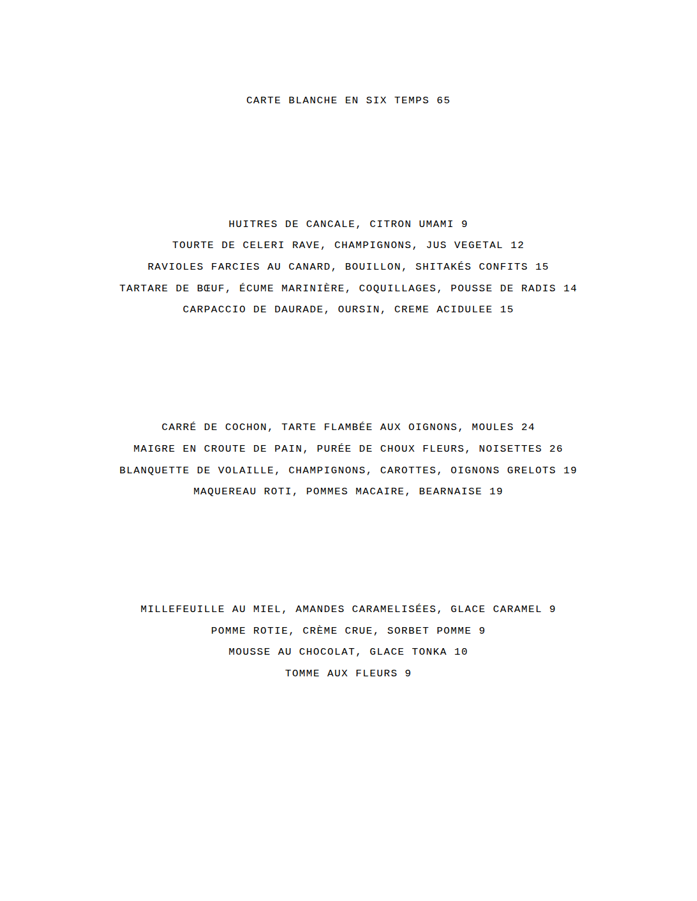CARTE BLANCHE EN SIX TEMPS 65
HUITRES DE CANCALE, CITRON UMAMI 9
TOURTE DE CELERI RAVE, CHAMPIGNONS, JUS VEGETAL 12
RAVIOLES FARCIES AU CANARD, BOUILLON, SHITAKÉS CONFITS 15
TARTARE DE BŒUF, ÉCUME MARINIÈRE, COQUILLAGES, POUSSE DE RADIS 14
CARPACCIO DE DAURADE, OURSIN, CREME ACIDULEE 15
CARRÉ DE COCHON, TARTE FLAMBÉE AUX OIGNONS, MOULES 24
MAIGRE EN CROUTE DE PAIN, PURÉE DE CHOUX FLEURS, NOISETTES 26
BLANQUETTE DE VOLAILLE, CHAMPIGNONS, CAROTTES, OIGNONS GRELOTS 19
MAQUEREAU ROTI, POMMES MACAIRE, BEARNAISE 19
MILLEFEUILLE AU MIEL, AMANDES CARAMELISÉES, GLACE CARAMEL 9
POMME ROTIE, CRÈME CRUE, SORBET POMME 9
MOUSSE AU CHOCOLAT, GLACE TONKA 10
TOMME AUX FLEURS 9